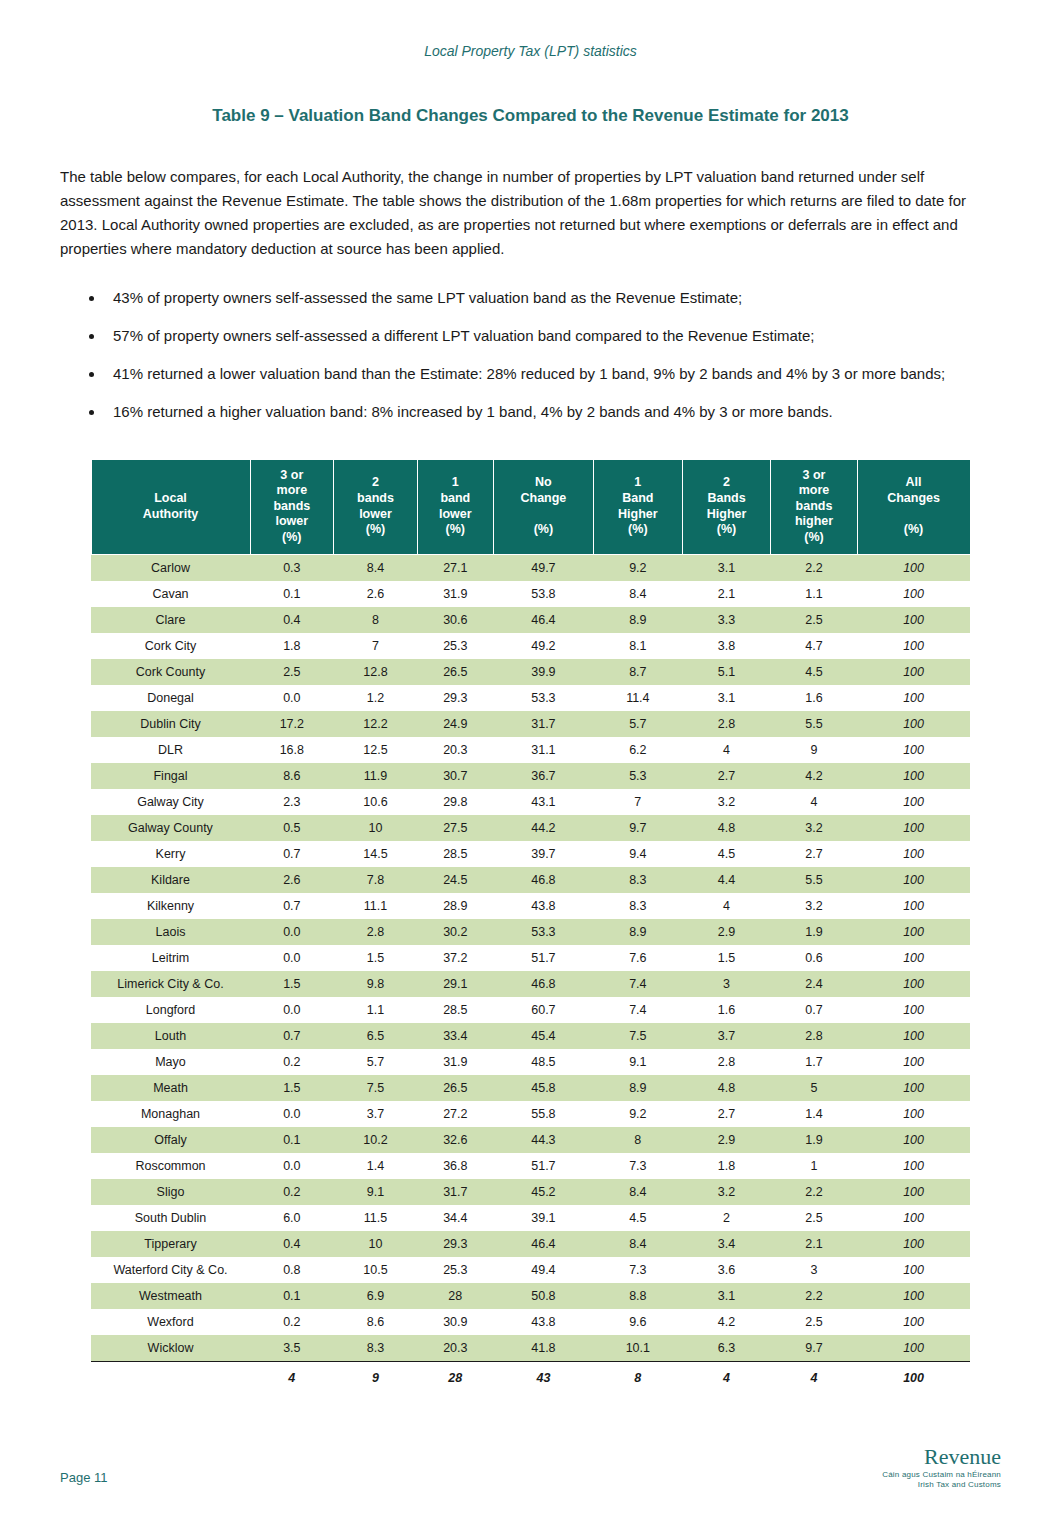Local Property Tax (LPT) statistics
Table 9 – Valuation Band Changes Compared to the Revenue Estimate for 2013
The table below compares, for each Local Authority, the change in number of properties by LPT valuation band returned under self assessment against the Revenue Estimate. The table shows the distribution of the 1.68m properties for which returns are filed to date for 2013. Local Authority owned properties are excluded, as are properties not returned but where exemptions or deferrals are in effect and properties where mandatory deduction at source has been applied.
43% of property owners self-assessed the same LPT valuation band as the Revenue Estimate;
57% of property owners self-assessed a different LPT valuation band compared to the Revenue Estimate;
41% returned a lower valuation band than the Estimate: 28% reduced by 1 band, 9% by 2 bands and 4% by 3 or more bands;
16% returned a higher valuation band: 8% increased by 1 band, 4% by 2 bands and 4% by 3 or more bands.
| Local Authority | 3 or more bands lower (%) | 2 bands lower (%) | 1 band lower (%) | No Change (%) | 1 Band Higher (%) | 2 Bands Higher (%) | 3 or more bands higher (%) | All Changes (%) |
| --- | --- | --- | --- | --- | --- | --- | --- | --- |
| Carlow | 0.3 | 8.4 | 27.1 | 49.7 | 9.2 | 3.1 | 2.2 | 100 |
| Cavan | 0.1 | 2.6 | 31.9 | 53.8 | 8.4 | 2.1 | 1.1 | 100 |
| Clare | 0.4 | 8 | 30.6 | 46.4 | 8.9 | 3.3 | 2.5 | 100 |
| Cork City | 1.8 | 7 | 25.3 | 49.2 | 8.1 | 3.8 | 4.7 | 100 |
| Cork County | 2.5 | 12.8 | 26.5 | 39.9 | 8.7 | 5.1 | 4.5 | 100 |
| Donegal | 0.0 | 1.2 | 29.3 | 53.3 | 11.4 | 3.1 | 1.6 | 100 |
| Dublin City | 17.2 | 12.2 | 24.9 | 31.7 | 5.7 | 2.8 | 5.5 | 100 |
| DLR | 16.8 | 12.5 | 20.3 | 31.1 | 6.2 | 4 | 9 | 100 |
| Fingal | 8.6 | 11.9 | 30.7 | 36.7 | 5.3 | 2.7 | 4.2 | 100 |
| Galway City | 2.3 | 10.6 | 29.8 | 43.1 | 7 | 3.2 | 4 | 100 |
| Galway County | 0.5 | 10 | 27.5 | 44.2 | 9.7 | 4.8 | 3.2 | 100 |
| Kerry | 0.7 | 14.5 | 28.5 | 39.7 | 9.4 | 4.5 | 2.7 | 100 |
| Kildare | 2.6 | 7.8 | 24.5 | 46.8 | 8.3 | 4.4 | 5.5 | 100 |
| Kilkenny | 0.7 | 11.1 | 28.9 | 43.8 | 8.3 | 4 | 3.2 | 100 |
| Laois | 0.0 | 2.8 | 30.2 | 53.3 | 8.9 | 2.9 | 1.9 | 100 |
| Leitrim | 0.0 | 1.5 | 37.2 | 51.7 | 7.6 | 1.5 | 0.6 | 100 |
| Limerick City & Co. | 1.5 | 9.8 | 29.1 | 46.8 | 7.4 | 3 | 2.4 | 100 |
| Longford | 0.0 | 1.1 | 28.5 | 60.7 | 7.4 | 1.6 | 0.7 | 100 |
| Louth | 0.7 | 6.5 | 33.4 | 45.4 | 7.5 | 3.7 | 2.8 | 100 |
| Mayo | 0.2 | 5.7 | 31.9 | 48.5 | 9.1 | 2.8 | 1.7 | 100 |
| Meath | 1.5 | 7.5 | 26.5 | 45.8 | 8.9 | 4.8 | 5 | 100 |
| Monaghan | 0.0 | 3.7 | 27.2 | 55.8 | 9.2 | 2.7 | 1.4 | 100 |
| Offaly | 0.1 | 10.2 | 32.6 | 44.3 | 8 | 2.9 | 1.9 | 100 |
| Roscommon | 0.0 | 1.4 | 36.8 | 51.7 | 7.3 | 1.8 | 1 | 100 |
| Sligo | 0.2 | 9.1 | 31.7 | 45.2 | 8.4 | 3.2 | 2.2 | 100 |
| South Dublin | 6.0 | 11.5 | 34.4 | 39.1 | 4.5 | 2 | 2.5 | 100 |
| Tipperary | 0.4 | 10 | 29.3 | 46.4 | 8.4 | 3.4 | 2.1 | 100 |
| Waterford City & Co. | 0.8 | 10.5 | 25.3 | 49.4 | 7.3 | 3.6 | 3 | 100 |
| Westmeath | 0.1 | 6.9 | 28 | 50.8 | 8.8 | 3.1 | 2.2 | 100 |
| Wexford | 0.2 | 8.6 | 30.9 | 43.8 | 9.6 | 4.2 | 2.5 | 100 |
| Wicklow | 3.5 | 8.3 | 20.3 | 41.8 | 10.1 | 6.3 | 9.7 | 100 |
| | 4 | 9 | 28 | 43 | 8 | 4 | 4 | 100 |
Page 11
Revenue
Cáin agus Custaim na hÉireann
Irish Tax and Customs